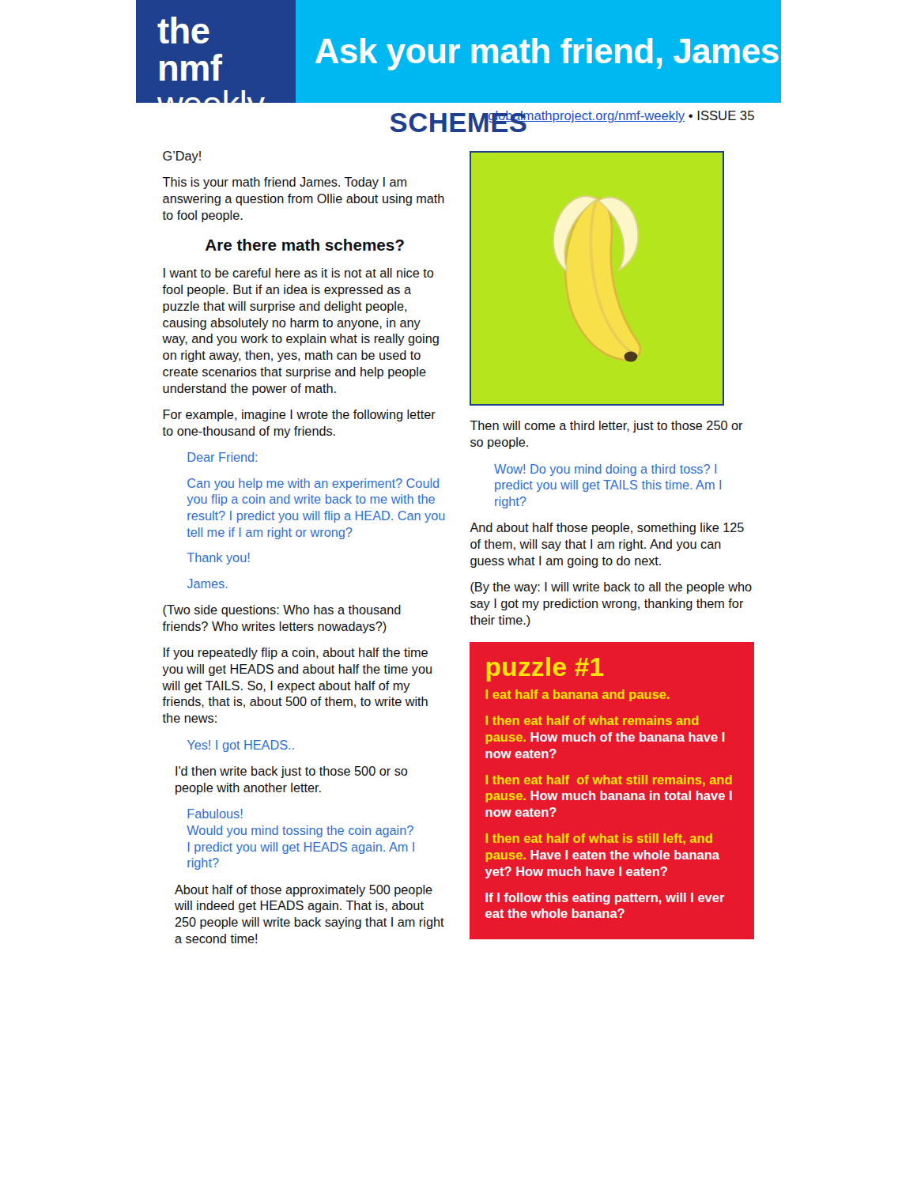the nmf weekly
Ask your math friend, James
globalmathproject.org/nmf-weekly • ISSUE 35
SCHEMES
G’Day!
This is your math friend James. Today I am answering a question from Ollie about using math to fool people.
Are there math schemes?
I want to be careful here as it is not at all nice to fool people. But if an idea is expressed as a puzzle that will surprise and delight people, causing absolutely no harm to anyone, in any way, and you work to explain what is really going on right away, then, yes, math can be used to create scenarios that surprise and help people understand the power of math.
For example, imagine I wrote the following letter to one-thousand of my friends.
Dear Friend:
Can you help me with an experiment? Could you flip a coin and write back to me with the result? I predict you will flip a HEAD. Can you tell me if I am right or wrong?
Thank you!
James.
(Two side questions: Who has a thousand friends? Who writes letters nowadays?)
If you repeatedly flip a coin, about half the time you will get HEADS and about half the time you will get TAILS. So, I expect about half of my friends, that is, about 500 of them, to write with the news:
Yes! I got HEADS..
I'd then write back just to those 500 or so people with another letter.
Fabulous!
Would you mind tossing the coin again?
I predict you will get HEADS again. Am I right?
About half of those approximately 500 people will indeed get HEADS again. That is, about 250 people will write back saying that I am right a second time!
Then will come a third letter, just to those 250 or so people.
Wow! Do you mind doing a third toss? I predict you will get TAILS this time. Am I right?
And about half those people, something like 125 of them, will say that I am right. And you can guess what I am going to do next.
(By the way: I will write back to all the people who say I got my prediction wrong, thanking them for their time.)
puzzle #1
I eat half a banana and pause.
I then eat half of what remains and pause. How much of the banana have I now eaten?
I then eat half of what still remains, and pause. How much banana in total have I now eaten?
I then eat half of what is still left, and pause. Have I eaten the whole banana yet? How much have I eaten?
If I follow this eating pattern, will I ever eat the whole banana?